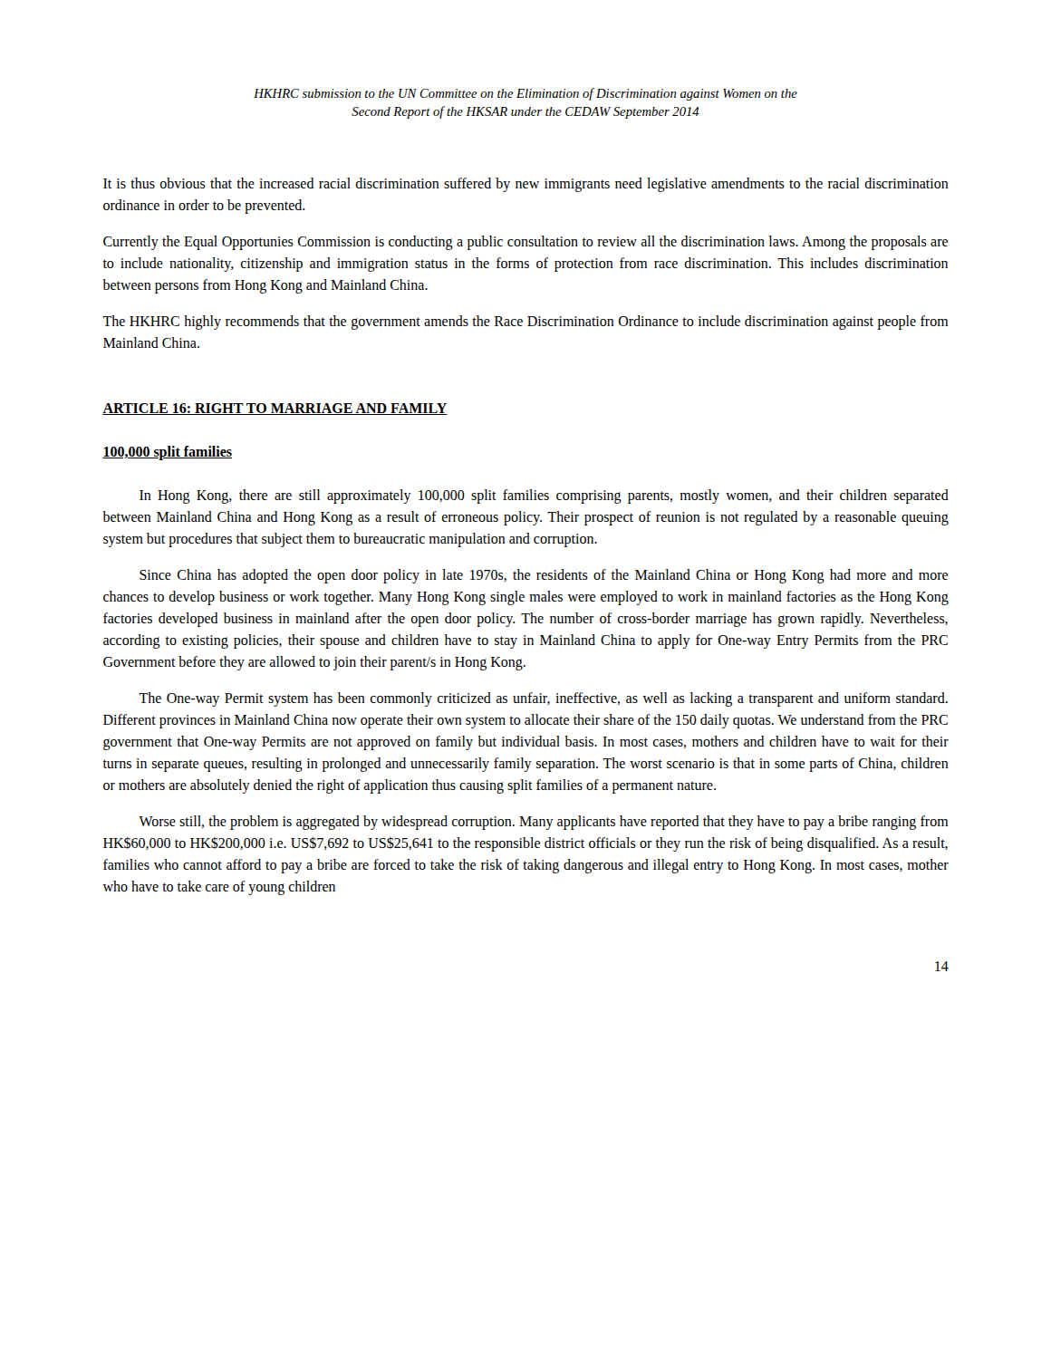HKHRC submission to the UN Committee on the Elimination of Discrimination against Women on the
Second Report of the HKSAR under the CEDAW September 2014
It is thus obvious that the increased racial discrimination suffered by new immigrants need legislative amendments to the racial discrimination ordinance in order to be prevented.
Currently the Equal Opportunies Commission is conducting a public consultation to review all the discrimination laws. Among the proposals are to include nationality, citizenship and immigration status in the forms of protection from race discrimination. This includes discrimination between persons from Hong Kong and Mainland China.
The HKHRC highly recommends that the government amends the Race Discrimination Ordinance to include discrimination against people from Mainland China.
ARTICLE 16: RIGHT TO MARRIAGE AND FAMILY
100,000 split families
In Hong Kong, there are still approximately 100,000 split families comprising parents, mostly women, and their children separated between Mainland China and Hong Kong as a result of erroneous policy. Their prospect of reunion is not regulated by a reasonable queuing system but procedures that subject them to bureaucratic manipulation and corruption.
Since China has adopted the open door policy in late 1970s, the residents of the Mainland China or Hong Kong had more and more chances to develop business or work together. Many Hong Kong single males were employed to work in mainland factories as the Hong Kong factories developed business in mainland after the open door policy. The number of cross-border marriage has grown rapidly. Nevertheless, according to existing policies, their spouse and children have to stay in Mainland China to apply for One-way Entry Permits from the PRC Government before they are allowed to join their parent/s in Hong Kong.
The One-way Permit system has been commonly criticized as unfair, ineffective, as well as lacking a transparent and uniform standard. Different provinces in Mainland China now operate their own system to allocate their share of the 150 daily quotas. We understand from the PRC government that One-way Permits are not approved on family but individual basis. In most cases, mothers and children have to wait for their turns in separate queues, resulting in prolonged and unnecessarily family separation. The worst scenario is that in some parts of China, children or mothers are absolutely denied the right of application thus causing split families of a permanent nature.
Worse still, the problem is aggregated by widespread corruption. Many applicants have reported that they have to pay a bribe ranging from HK$60,000 to HK$200,000 i.e. US$7,692 to US$25,641 to the responsible district officials or they run the risk of being disqualified. As a result, families who cannot afford to pay a bribe are forced to take the risk of taking dangerous and illegal entry to Hong Kong. In most cases, mother who have to take care of young children
14